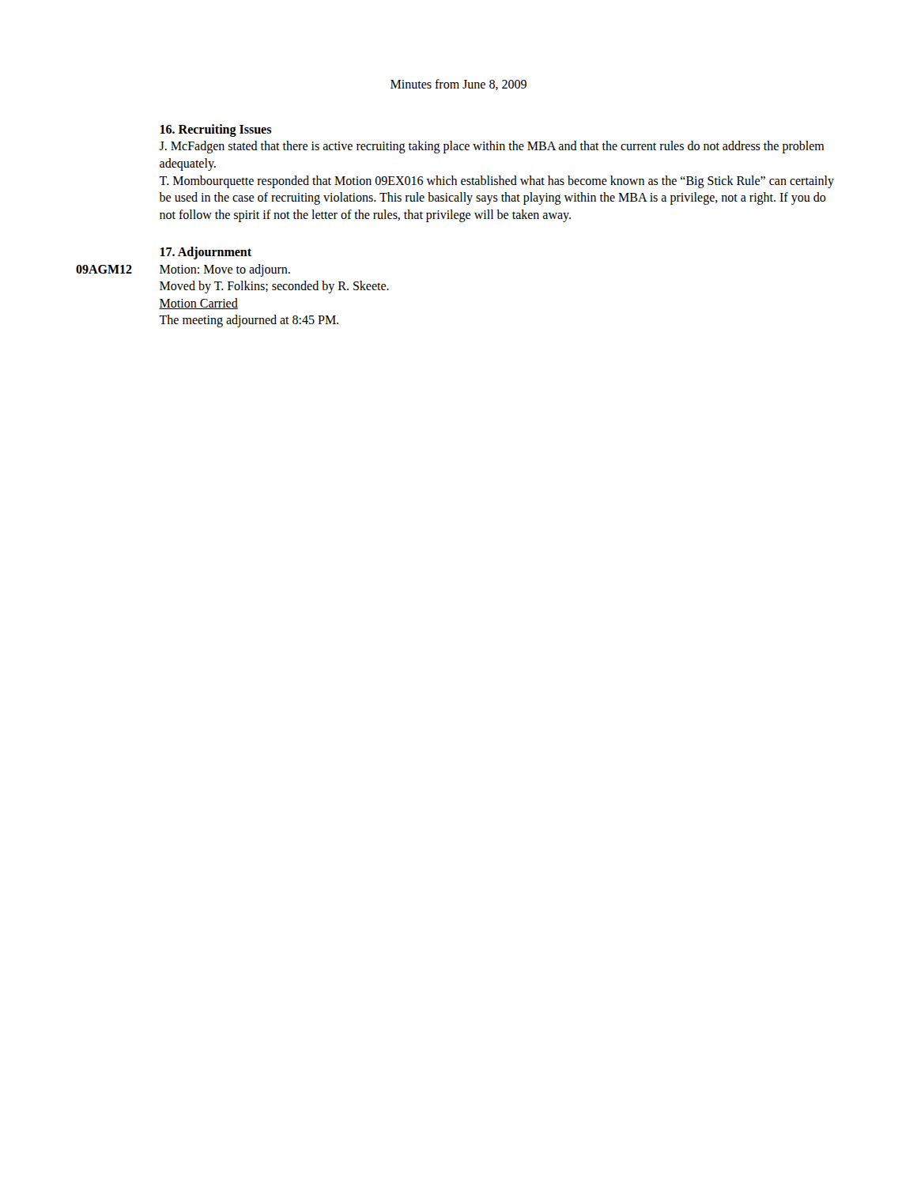Minutes from June 8, 2009
16. Recruiting Issues
J. McFadgen stated that there is active recruiting taking place within the MBA and that the current rules do not address the problem adequately.
T. Mombourquette responded that Motion 09EX016 which established what has become known as the “Big Stick Rule” can certainly be used in the case of recruiting violations. This rule basically says that playing within the MBA is a privilege, not a right. If you do not follow the spirit if not the letter of the rules, that privilege will be taken away.
17. Adjournment
09AGM12
Motion: Move to adjourn.
Moved by T. Folkins; seconded by R. Skeete.
Motion Carried
The meeting adjourned at 8:45 PM.